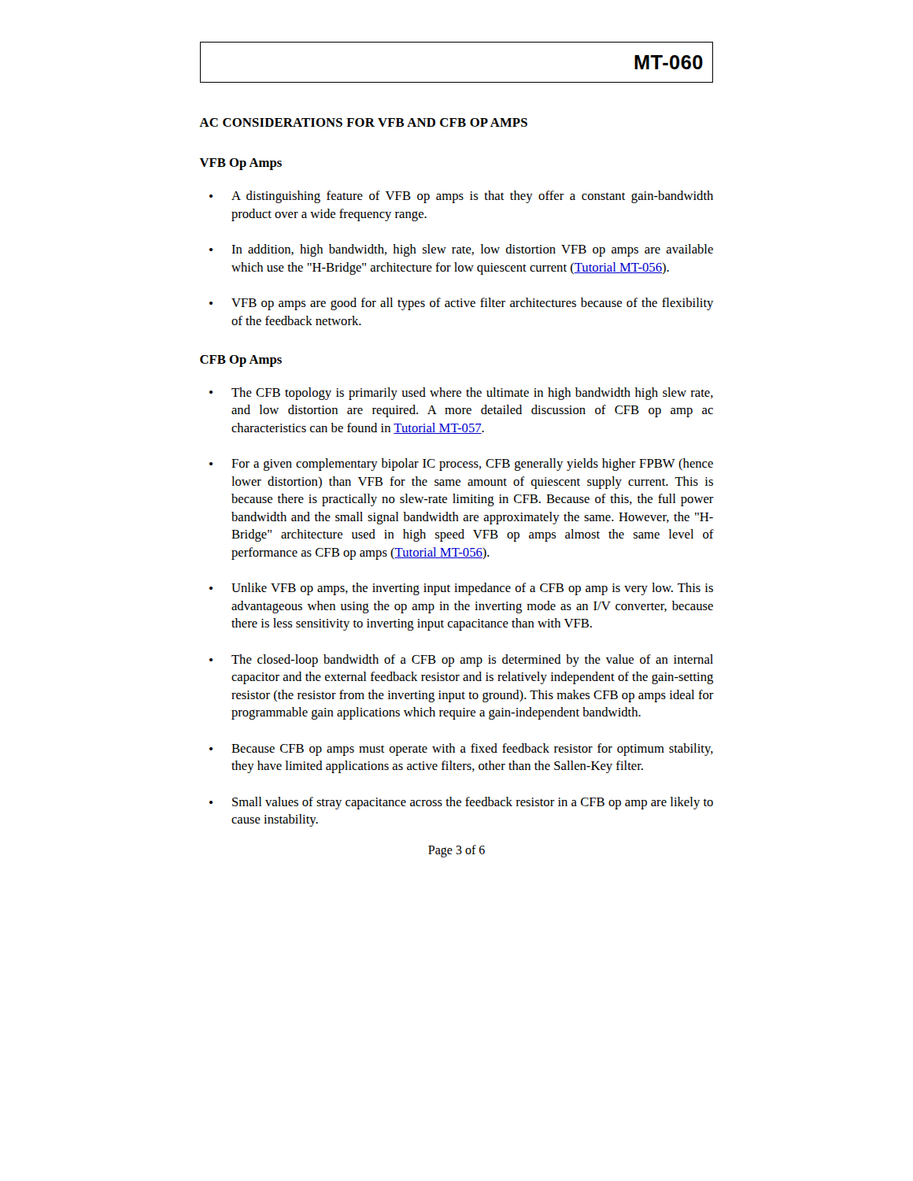MT-060
AC CONSIDERATIONS FOR VFB AND CFB OP AMPS
VFB Op Amps
A distinguishing feature of VFB op amps is that they offer a constant gain-bandwidth product over a wide frequency range.
In addition, high bandwidth, high slew rate, low distortion VFB op amps are available which use the "H-Bridge" architecture for low quiescent current (Tutorial MT-056).
VFB op amps are good for all types of active filter architectures because of the flexibility of the feedback network.
CFB Op Amps
The CFB topology is primarily used where the ultimate in high bandwidth high slew rate, and low distortion are required. A more detailed discussion of CFB op amp ac characteristics can be found in Tutorial MT-057.
For a given complementary bipolar IC process, CFB generally yields higher FPBW (hence lower distortion) than VFB for the same amount of quiescent supply current. This is because there is practically no slew-rate limiting in CFB. Because of this, the full power bandwidth and the small signal bandwidth are approximately the same. However, the "H-Bridge" architecture used in high speed VFB op amps almost the same level of performance as CFB op amps (Tutorial MT-056).
Unlike VFB op amps, the inverting input impedance of a CFB op amp is very low. This is advantageous when using the op amp in the inverting mode as an I/V converter, because there is less sensitivity to inverting input capacitance than with VFB.
The closed-loop bandwidth of a CFB op amp is determined by the value of an internal capacitor and the external feedback resistor and is relatively independent of the gain-setting resistor (the resistor from the inverting input to ground). This makes CFB op amps ideal for programmable gain applications which require a gain-independent bandwidth.
Because CFB op amps must operate with a fixed feedback resistor for optimum stability, they have limited applications as active filters, other than the Sallen-Key filter.
Small values of stray capacitance across the feedback resistor in a CFB op amp are likely to cause instability.
Page 3 of 6